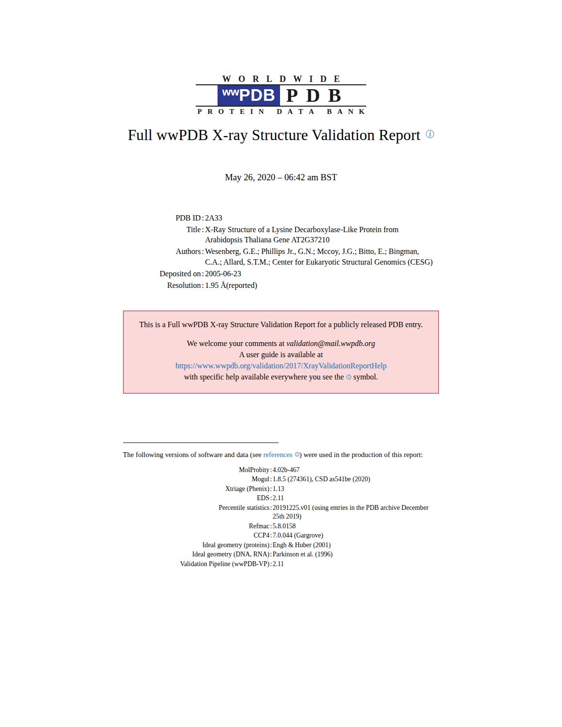W O R L D W I D E
ww PDB
PDB
P R O T E I N D A T A B A N K
Full wwPDB X-ray Structure Validation Report i
May 26, 2020 – 06:42 am BST
| PDB ID | : | 2A33 |
| Title | : | X-Ray Structure of a Lysine Decarboxylase-Like Protein from Arabidopsis Thaliana Gene AT2G37210 |
| Authors | : | Wesenberg, G.E.; Phillips Jr., G.N.; Mccoy, J.G.; Bitto, E.; Bingman, C.A.; Allard, S.T.M.; Center for Eukaryotic Structural Genomics (CESG) |
| Deposited on | : | 2005-06-23 |
| Resolution | : | 1.95 Å(reported) |
This is a Full wwPDB X-ray Structure Validation Report for a publicly released PDB entry.
We welcome your comments at validation@mail.wwpdb.org
A user guide is available at
https://www.wwpdb.org/validation/2017/XrayValidationReportHelp
with specific help available everywhere you see the i symbol.
The following versions of software and data (see references i) were used in the production of this report:
| MolProbity | : | 4.02b-467 |
| Mogul | : | 1.8.5 (274361), CSD as541be (2020) |
| Xtriage (Phenix) | : | 1.13 |
| EDS | : | 2.11 |
| Percentile statistics | : | 20191225.v01 (using entries in the PDB archive December 25th 2019) |
| Refmac | : | 5.8.0158 |
| CCP4 | : | 7.0.044 (Gargrove) |
| Ideal geometry (proteins) | : | Engh & Huber (2001) |
| Ideal geometry (DNA, RNA) | : | Parkinson et al. (1996) |
| Validation Pipeline (wwPDB-VP) | : | 2.11 |